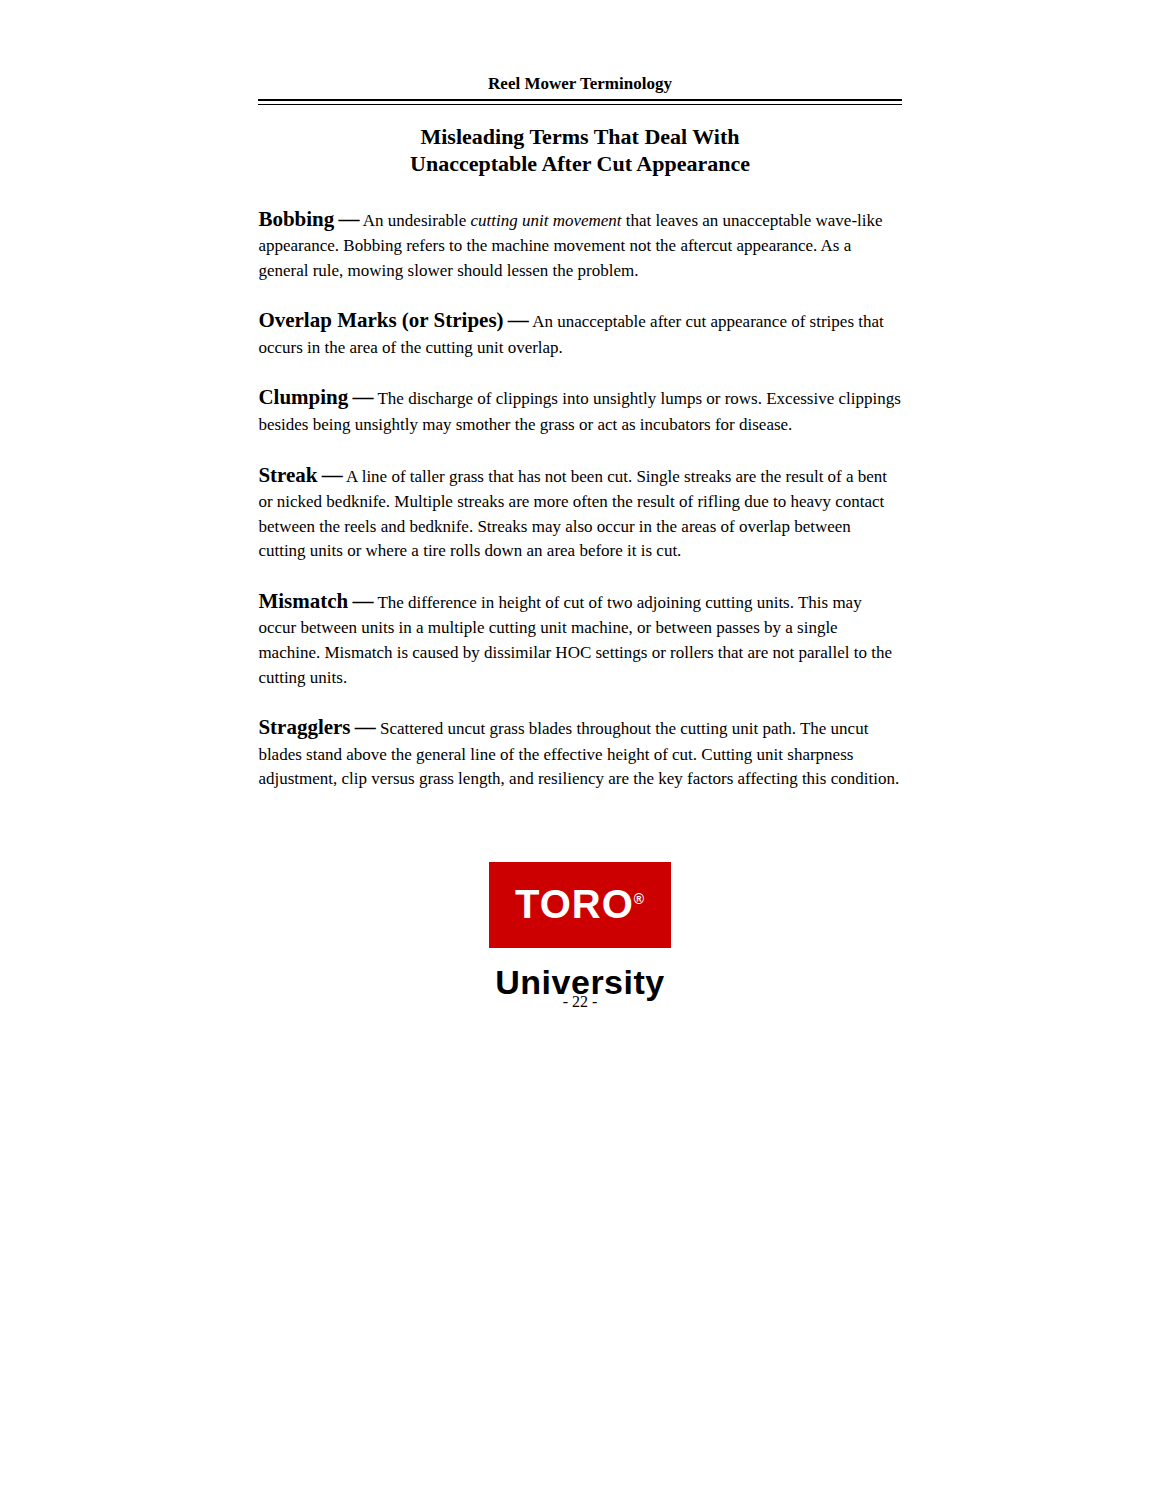Reel Mower Terminology
Misleading Terms That Deal With
Unacceptable After Cut Appearance
Bobbing — An undesirable cutting unit movement that leaves an unacceptable wave-like appearance. Bobbing refers to the machine movement not the aftercut appearance. As a general rule, mowing slower should lessen the problem.
Overlap Marks (or Stripes) — An unacceptable after cut appearance of stripes that occurs in the area of the cutting unit overlap.
Clumping — The discharge of clippings into unsightly lumps or rows. Excessive clippings besides being unsightly may smother the grass or act as incubators for disease.
Streak — A line of taller grass that has not been cut. Single streaks are the result of a bent or nicked bedknife. Multiple streaks are more often the result of rifling due to heavy contact between the reels and bedknife. Streaks may also occur in the areas of overlap between cutting units or where a tire rolls down an area before it is cut.
Mismatch — The difference in height of cut of two adjoining cutting units. This may occur between units in a multiple cutting unit machine, or between passes by a single machine. Mismatch is caused by dissimilar HOC settings or rollers that are not parallel to the cutting units.
Stragglers — Scattered uncut grass blades throughout the cutting unit path. The uncut blades stand above the general line of the effective height of cut. Cutting unit sharpness adjustment, clip versus grass length, and resiliency are the key factors affecting this condition.
TORO®
University
- 22 -